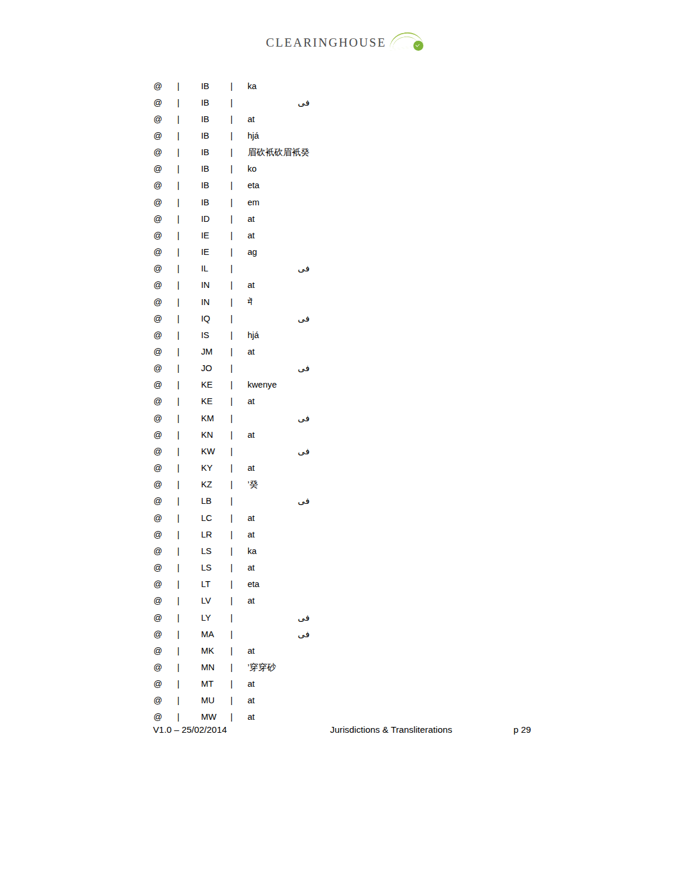CLEARINGHOUSE
| @ | / | IB | / | ka |
| @ | / | IB | / | فى |
| @ | / | IB | / | at |
| @ | / | IB | / | hjá |
| @ | / | IB | / | 眉砍衹砍眉衹癸 |
| @ | / | IB | / | ko |
| @ | / | IB | / | eta |
| @ | / | IB | / | em |
| @ | / | ID | / | at |
| @ | / | IE | / | at |
| @ | / | IE | / | ag |
| @ | / | IL | / | فى |
| @ | / | IN | / | at |
| @ | / | IN | / | में |
| @ | / | IQ | / | فى |
| @ | / | IS | / | hjá |
| @ | / | JM | / | at |
| @ | / | JO | / | فى |
| @ | / | KE | / | kwenye |
| @ | / | KE | / | at |
| @ | / | KM | / | فى |
| @ | / | KN | / | at |
| @ | / | KW | / | فى |
| @ | / | KY | / | at |
| @ | / | KZ | / | ’癸 |
| @ | / | LB | / | فى |
| @ | / | LC | / | at |
| @ | / | LR | / | at |
| @ | / | LS | / | ka |
| @ | / | LS | / | at |
| @ | / | LT | / | eta |
| @ | / | LV | / | at |
| @ | / | LY | / | فى |
| @ | / | MA | / | فى |
| @ | / | MK | / | at |
| @ | / | MN | / | ’穿穿砂 |
| @ | / | MT | / | at |
| @ | / | MU | / | at |
| @ | / | MW | / | at |
| V1.0 – 25/02/2014 | Jurisdictions & Transliterations | p 29 |